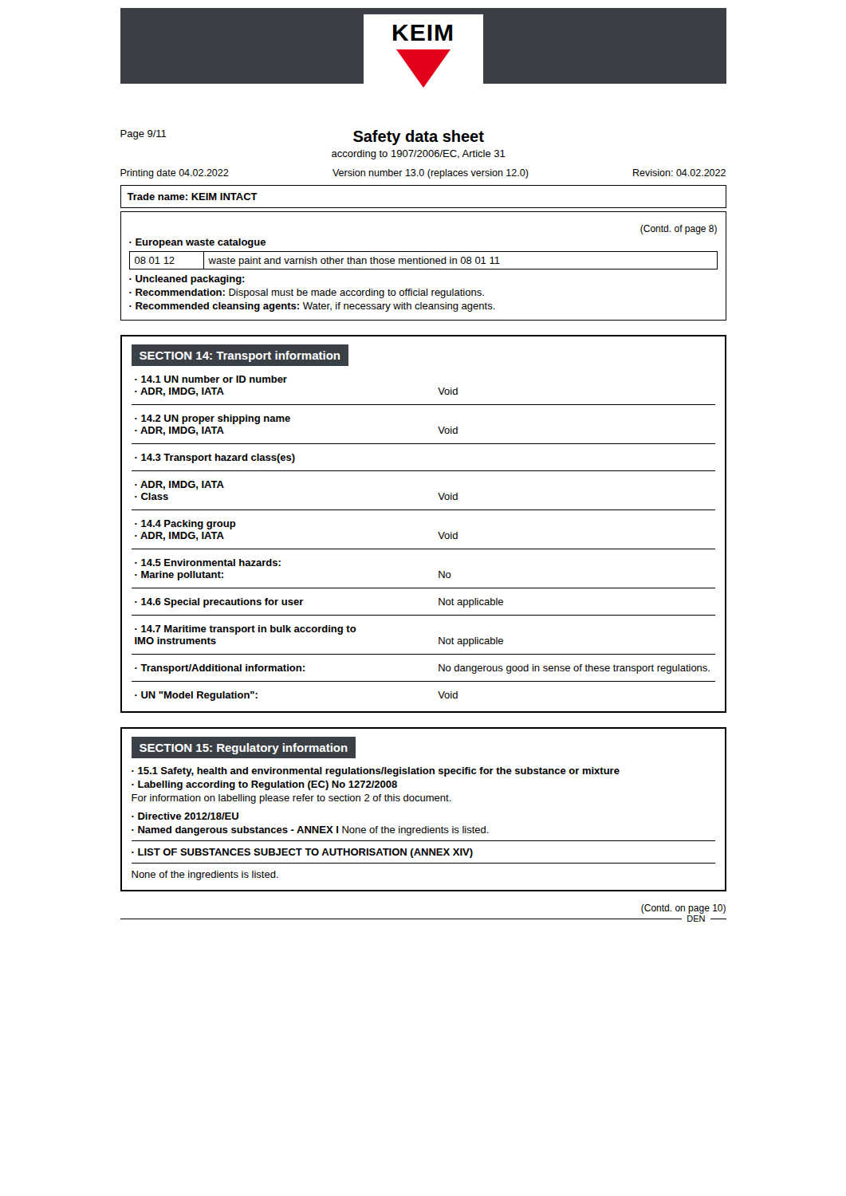KEIM
Page 9/11
Safety data sheet
according to 1907/2006/EC, Article 31
Printing date 04.02.2022
Version number 13.0 (replaces version 12.0)
Revision: 04.02.2022
Trade name: KEIM INTACT
(Contd. of page 8)
· European waste catalogue
| 08 01 12 | waste paint and varnish other than those mentioned in 08 01 11 |
· Uncleaned packaging:
· Recommendation: Disposal must be made according to official regulations.
· Recommended cleansing agents: Water, if necessary with cleansing agents.
SECTION 14: Transport information
| · 14.1 UN number or ID number · ADR, IMDG, IATA | Void |
| · 14.2 UN proper shipping name · ADR, IMDG, IATA | Void |
| · 14.3 Transport hazard class(es) | |
| · ADR, IMDG, IATA · Class | Void |
| · 14.4 Packing group · ADR, IMDG, IATA | Void |
| · 14.5 Environmental hazards: · Marine pollutant: | No |
| · 14.6 Special precautions for user | Not applicable |
| · 14.7 Maritime transport in bulk according to IMO instruments | Not applicable |
| · Transport/Additional information: | No dangerous good in sense of these transport regulations. |
| · UN "Model Regulation": | Void |
SECTION 15: Regulatory information
· 15.1 Safety, health and environmental regulations/legislation specific for the substance or mixture
· Labelling according to Regulation (EC) No 1272/2008
For information on labelling please refer to section 2 of this document.
· Directive 2012/18/EU
· Named dangerous substances - ANNEX I None of the ingredients is listed.
· LIST OF SUBSTANCES SUBJECT TO AUTHORISATION (ANNEX XIV)
None of the ingredients is listed.
(Contd. on page 10)
DEN